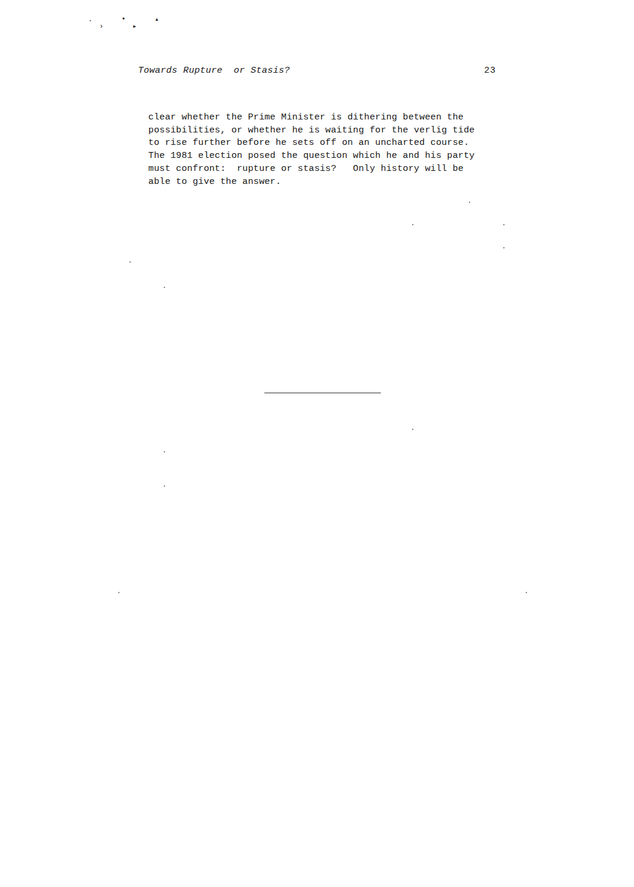. • ▴ › ▸
Towards Rupture or Stasis? 23
clear whether the Prime Minister is dithering between the possibilities, or whether he is waiting for the verlig tide to rise further before he sets off on an uncharted course. The 1981 election posed the question which he and his party must confront: rupture or stasis? Only history will be able to give the answer.